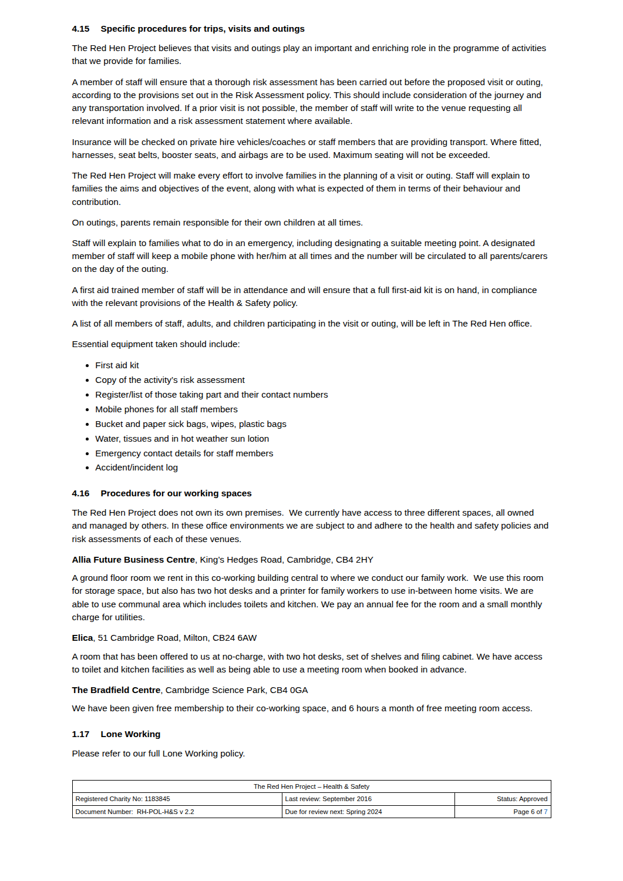4.15 Specific procedures for trips, visits and outings
The Red Hen Project believes that visits and outings play an important and enriching role in the programme of activities that we provide for families.
A member of staff will ensure that a thorough risk assessment has been carried out before the proposed visit or outing, according to the provisions set out in the Risk Assessment policy. This should include consideration of the journey and any transportation involved. If a prior visit is not possible, the member of staff will write to the venue requesting all relevant information and a risk assessment statement where available.
Insurance will be checked on private hire vehicles/coaches or staff members that are providing transport. Where fitted, harnesses, seat belts, booster seats, and airbags are to be used. Maximum seating will not be exceeded.
The Red Hen Project will make every effort to involve families in the planning of a visit or outing. Staff will explain to families the aims and objectives of the event, along with what is expected of them in terms of their behaviour and contribution.
On outings, parents remain responsible for their own children at all times.
Staff will explain to families what to do in an emergency, including designating a suitable meeting point. A designated member of staff will keep a mobile phone with her/him at all times and the number will be circulated to all parents/carers on the day of the outing.
A first aid trained member of staff will be in attendance and will ensure that a full first-aid kit is on hand, in compliance with the relevant provisions of the Health & Safety policy.
A list of all members of staff, adults, and children participating in the visit or outing, will be left in The Red Hen office.
Essential equipment taken should include:
First aid kit
Copy of the activity’s risk assessment
Register/list of those taking part and their contact numbers
Mobile phones for all staff members
Bucket and paper sick bags, wipes, plastic bags
Water, tissues and in hot weather sun lotion
Emergency contact details for staff members
Accident/incident log
4.16 Procedures for our working spaces
The Red Hen Project does not own its own premises. We currently have access to three different spaces, all owned and managed by others. In these office environments we are subject to and adhere to the health and safety policies and risk assessments of each of these venues.
Allia Future Business Centre, King’s Hedges Road, Cambridge, CB4 2HY
A ground floor room we rent in this co-working building central to where we conduct our family work. We use this room for storage space, but also has two hot desks and a printer for family workers to use in-between home visits. We are able to use communal area which includes toilets and kitchen. We pay an annual fee for the room and a small monthly charge for utilities.
Elica, 51 Cambridge Road, Milton, CB24 6AW
A room that has been offered to us at no-charge, with two hot desks, set of shelves and filing cabinet. We have access to toilet and kitchen facilities as well as being able to use a meeting room when booked in advance.
The Bradfield Centre, Cambridge Science Park, CB4 0GA
We have been given free membership to their co-working space, and 6 hours a month of free meeting room access.
1.17 Lone Working
Please refer to our full Lone Working policy.
| The Red Hen Project – Health & Safety |
| Registered Charity No: 1183845 | Last review: September 2016 | Status: Approved |
| Document Number: RH-POL-H&S v 2.2 | Due for review next: Spring 2024 | Page 6 of 7 |